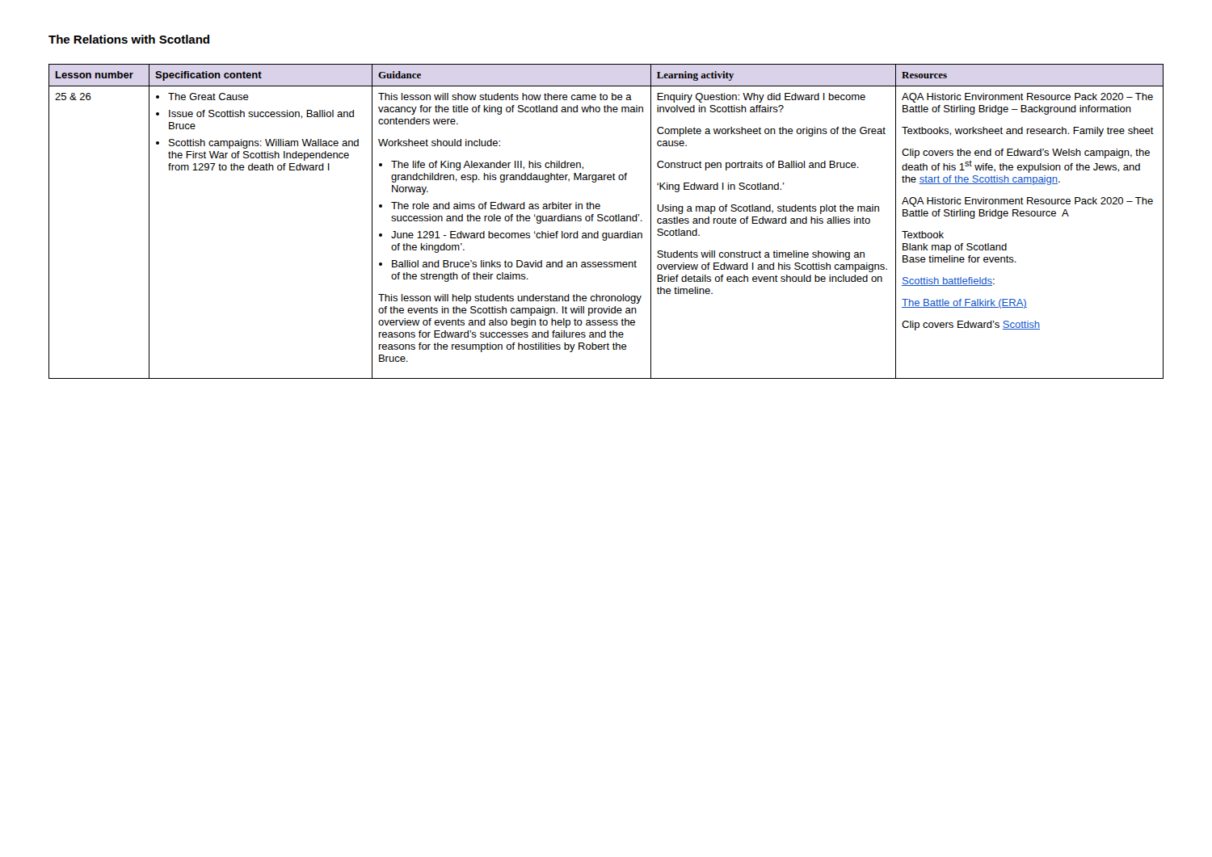The Relations with Scotland
| Lesson number | Specification content | Guidance | Learning activity | Resources |
| --- | --- | --- | --- | --- |
| 25 & 26 | The Great Cause Issue of Scottish succession, Balliol and Bruce Scottish campaigns: William Wallace and the First War of Scottish Independence from 1297 to the death of Edward I | This lesson will show students how there came to be a vacancy for the title of king of Scotland and who the main contenders were. Worksheet should include: The life of King Alexander III, his children, grandchildren, esp. his granddaughter, Margaret of Norway. The role and aims of Edward as arbiter in the succession and the role of the ‘guardians of Scotland’. June 1291 - Edward becomes ‘chief lord and guardian of the kingdom’. Balliol and Bruce’s links to David and an assessment of the strength of their claims. This lesson will help students understand the chronology of the events in the Scottish campaign. It will provide an overview of events and also begin to help to assess the reasons for Edward’s successes and failures and the reasons for the resumption of hostilities by Robert the Bruce. | Enquiry Question: Why did Edward I become involved in Scottish affairs? Complete a worksheet on the origins of the Great cause. Construct pen portraits of Balliol and Bruce. ‘King Edward I in Scotland.’ Using a map of Scotland, students plot the main castles and route of Edward and his allies into Scotland. Students will construct a timeline showing an overview of Edward I and his Scottish campaigns. Brief details of each event should be included on the timeline. | AQA Historic Environment Resource Pack 2020 – The Battle of Stirling Bridge – Background information Textbooks, worksheet and research. Family tree sheet Clip covers the end of Edward’s Welsh campaign, the death of his 1 st wife, the expulsion of the Jews, and the start of the Scottish campaign . AQA Historic Environment Resource Pack 2020 – The Battle of Stirling Bridge Resource A Textbook Blank map of Scotland Base timeline for events. Scottish battlefields : The Battle of Falkirk (ERA) Clip covers Edward’s Scottish |